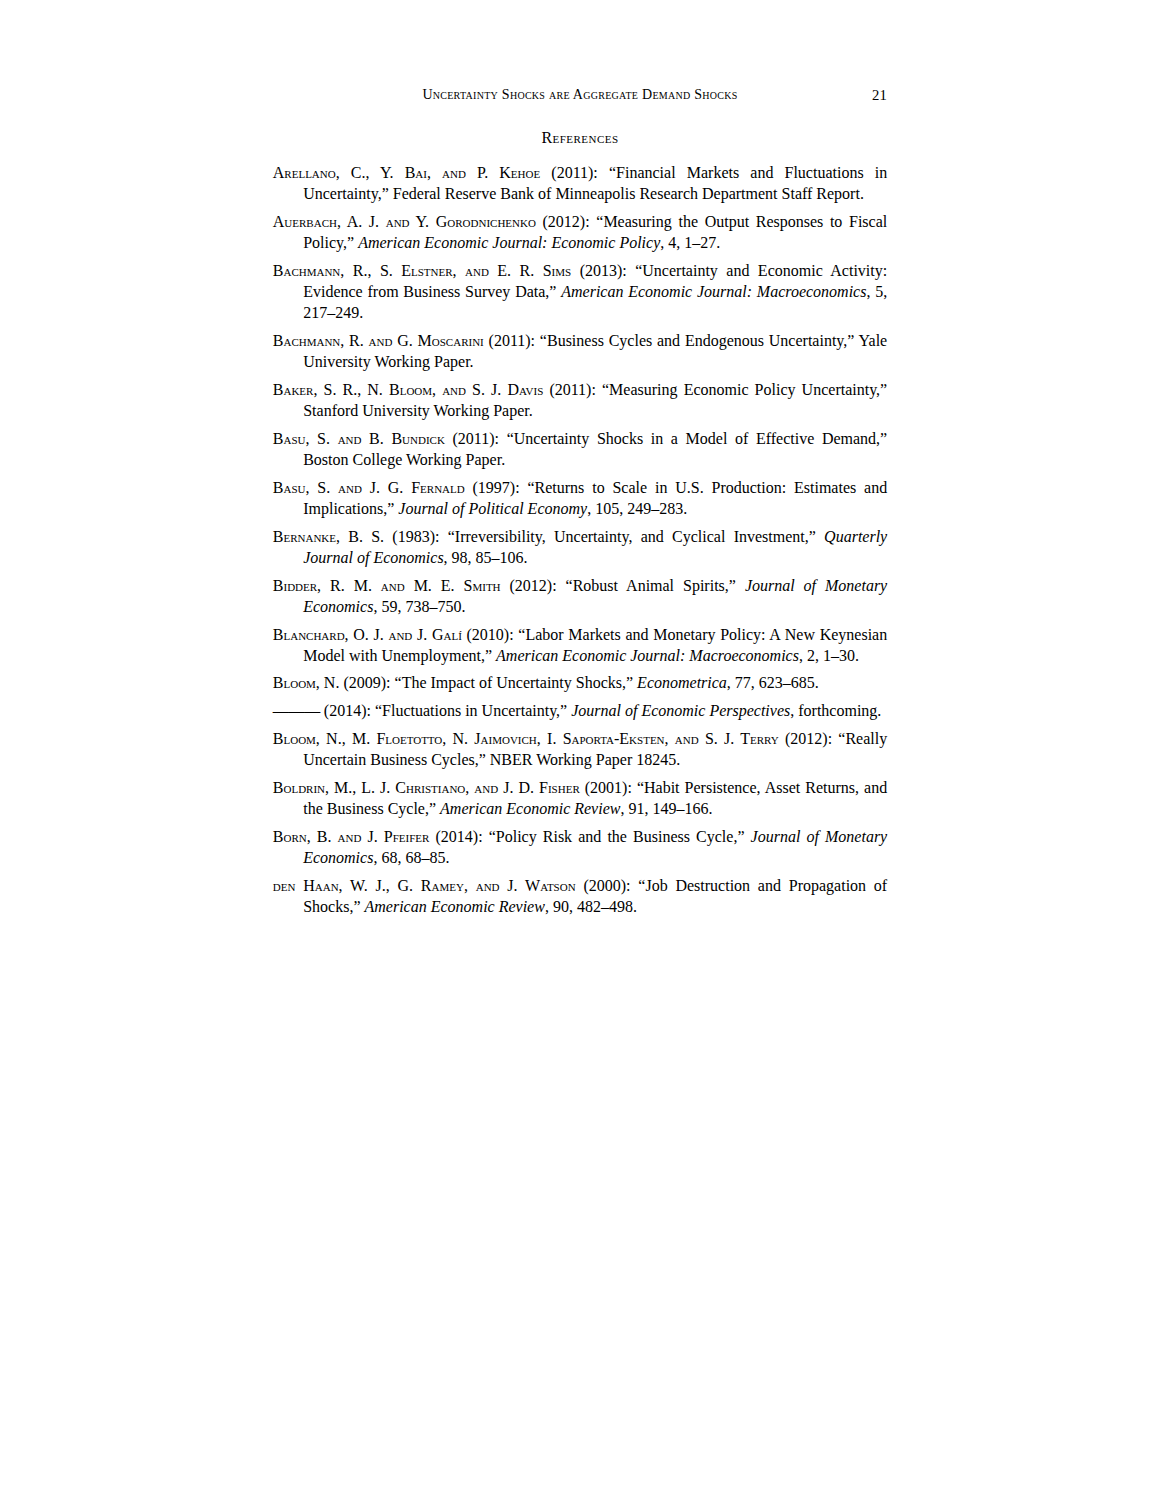Uncertainty Shocks are Aggregate Demand Shocks 21
References
Arellano, C., Y. Bai, and P. Kehoe (2011): “Financial Markets and Fluctuations in Uncertainty,” Federal Reserve Bank of Minneapolis Research Department Staff Report.
Auerbach, A. J. and Y. Gorodnichenko (2012): “Measuring the Output Responses to Fiscal Policy,” American Economic Journal: Economic Policy, 4, 1–27.
Bachmann, R., S. Elstner, and E. R. Sims (2013): “Uncertainty and Economic Activity: Evidence from Business Survey Data,” American Economic Journal: Macroeconomics, 5, 217–249.
Bachmann, R. and G. Moscarini (2011): “Business Cycles and Endogenous Uncertainty,” Yale University Working Paper.
Baker, S. R., N. Bloom, and S. J. Davis (2011): “Measuring Economic Policy Uncertainty,” Stanford University Working Paper.
Basu, S. and B. Bundick (2011): “Uncertainty Shocks in a Model of Effective Demand,” Boston College Working Paper.
Basu, S. and J. G. Fernald (1997): “Returns to Scale in U.S. Production: Estimates and Implications,” Journal of Political Economy, 105, 249–283.
Bernanke, B. S. (1983): “Irreversibility, Uncertainty, and Cyclical Investment,” Quarterly Journal of Economics, 98, 85–106.
Bidder, R. M. and M. E. Smith (2012): “Robust Animal Spirits,” Journal of Monetary Economics, 59, 738–750.
Blanchard, O. J. and J. Galí (2010): “Labor Markets and Monetary Policy: A New Keynesian Model with Unemployment,” American Economic Journal: Macroeconomics, 2, 1–30.
Bloom, N. (2009): “The Impact of Uncertainty Shocks,” Econometrica, 77, 623–685.
——— (2014): “Fluctuations in Uncertainty,” Journal of Economic Perspectives, forthcoming.
Bloom, N., M. Floetotto, N. Jaimovich, I. Saporta-Eksten, and S. J. Terry (2012): “Really Uncertain Business Cycles,” NBER Working Paper 18245.
Boldrin, M., L. J. Christiano, and J. D. Fisher (2001): “Habit Persistence, Asset Returns, and the Business Cycle,” American Economic Review, 91, 149–166.
Born, B. and J. Pfeifer (2014): “Policy Risk and the Business Cycle,” Journal of Monetary Economics, 68, 68–85.
den Haan, W. J., G. Ramey, and J. Watson (2000): “Job Destruction and Propagation of Shocks,” American Economic Review, 90, 482–498.